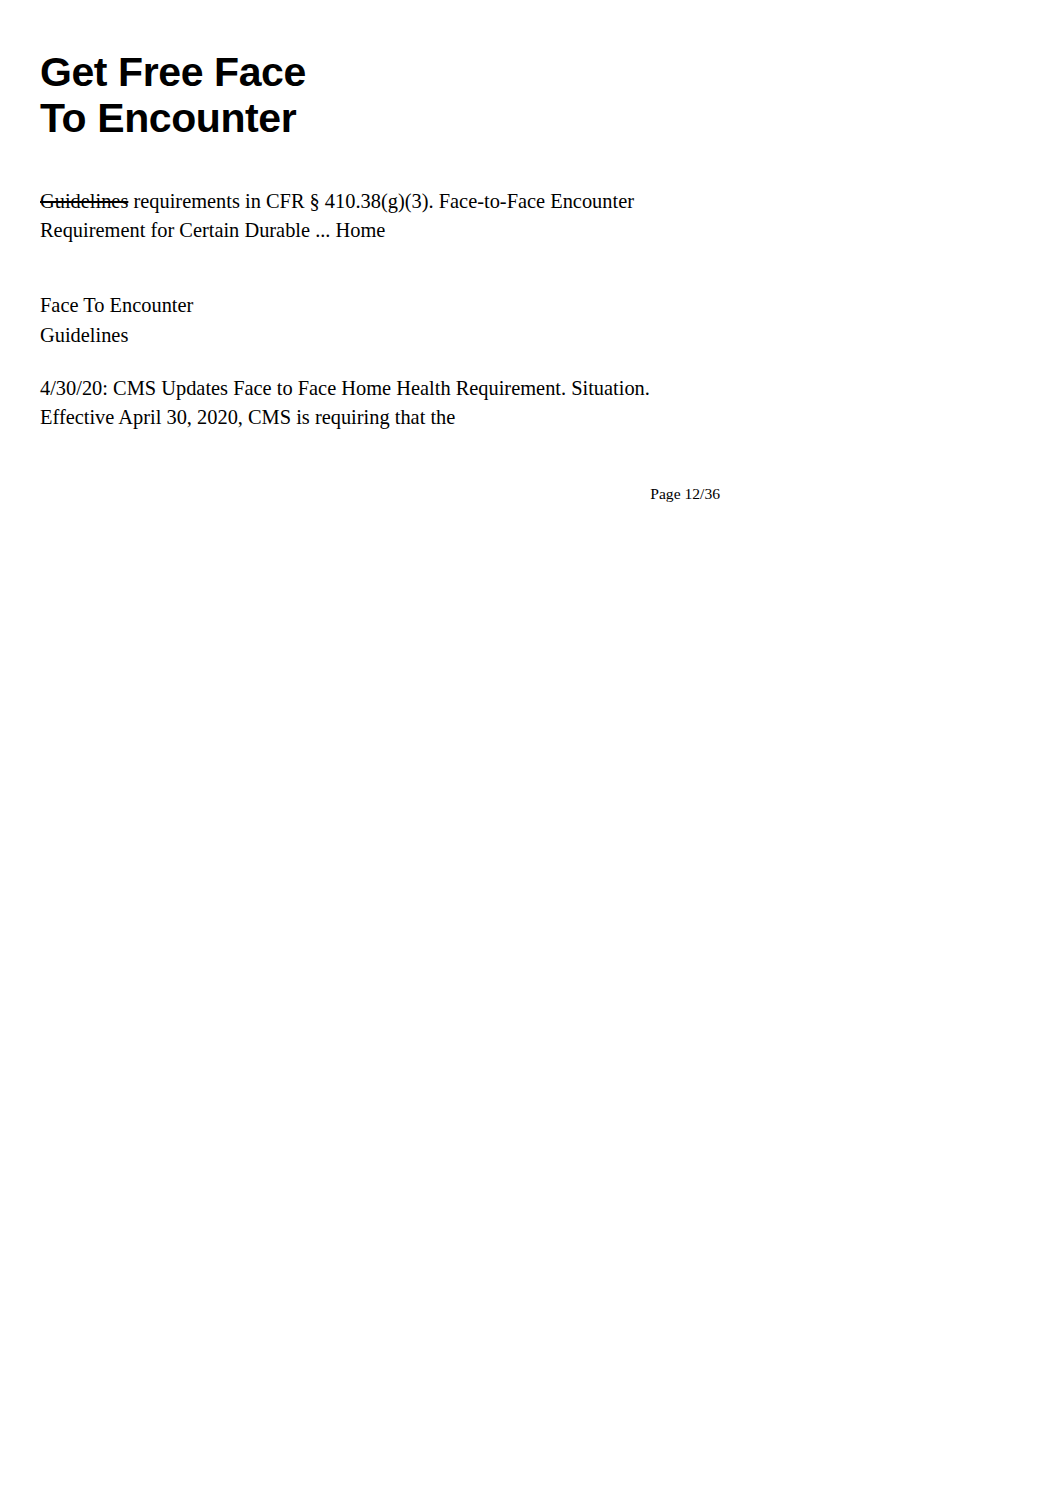Get Free Face To Encounter
Guidelines requirements in CFR § 410.38(g)(3). Face-to-Face Encounter Requirement for Certain Durable ... Home
Face To Encounter Guidelines
4/30/20: CMS Updates Face to Face Home Health Requirement. Situation. Effective April 30, 2020, CMS is requiring that the
Page 12/36